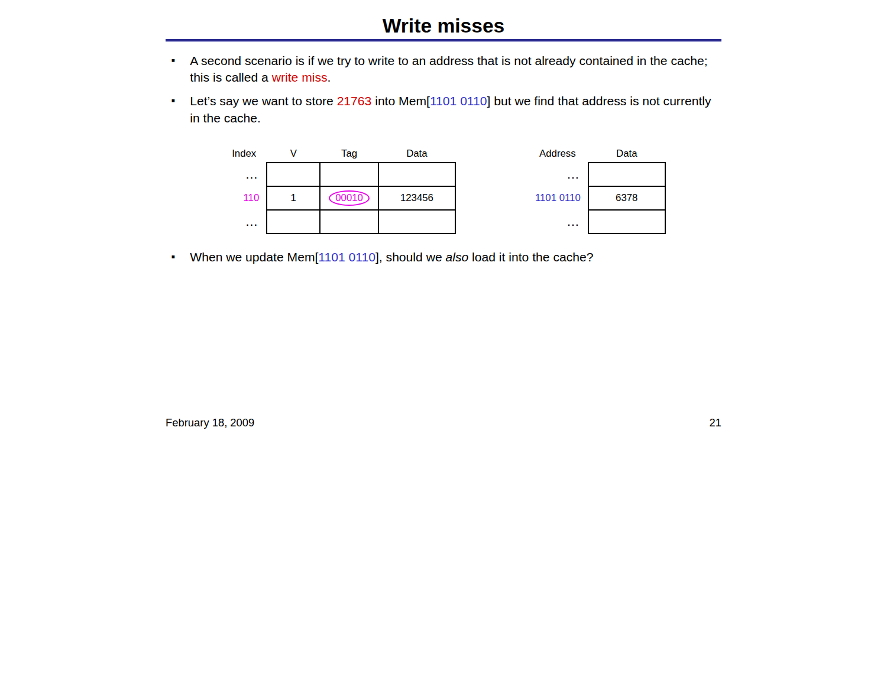Write misses
A second scenario is if we try to write to an address that is not already contained in the cache; this is called a write miss.
Let’s say we want to store 21763 into Mem[1101 0110] but we find that address is not currently in the cache.
| Index | V | Tag | Data |
| --- | --- | --- | --- |
| … | | | |
| 110 | 1 | 00010 | 123456 |
| … | | | |
| Address | Data |
| --- | --- |
| … | |
| 1101 0110 | 6378 |
| … | |
When we update Mem[1101 0110], should we also load it into the cache?
February 18, 2009 21